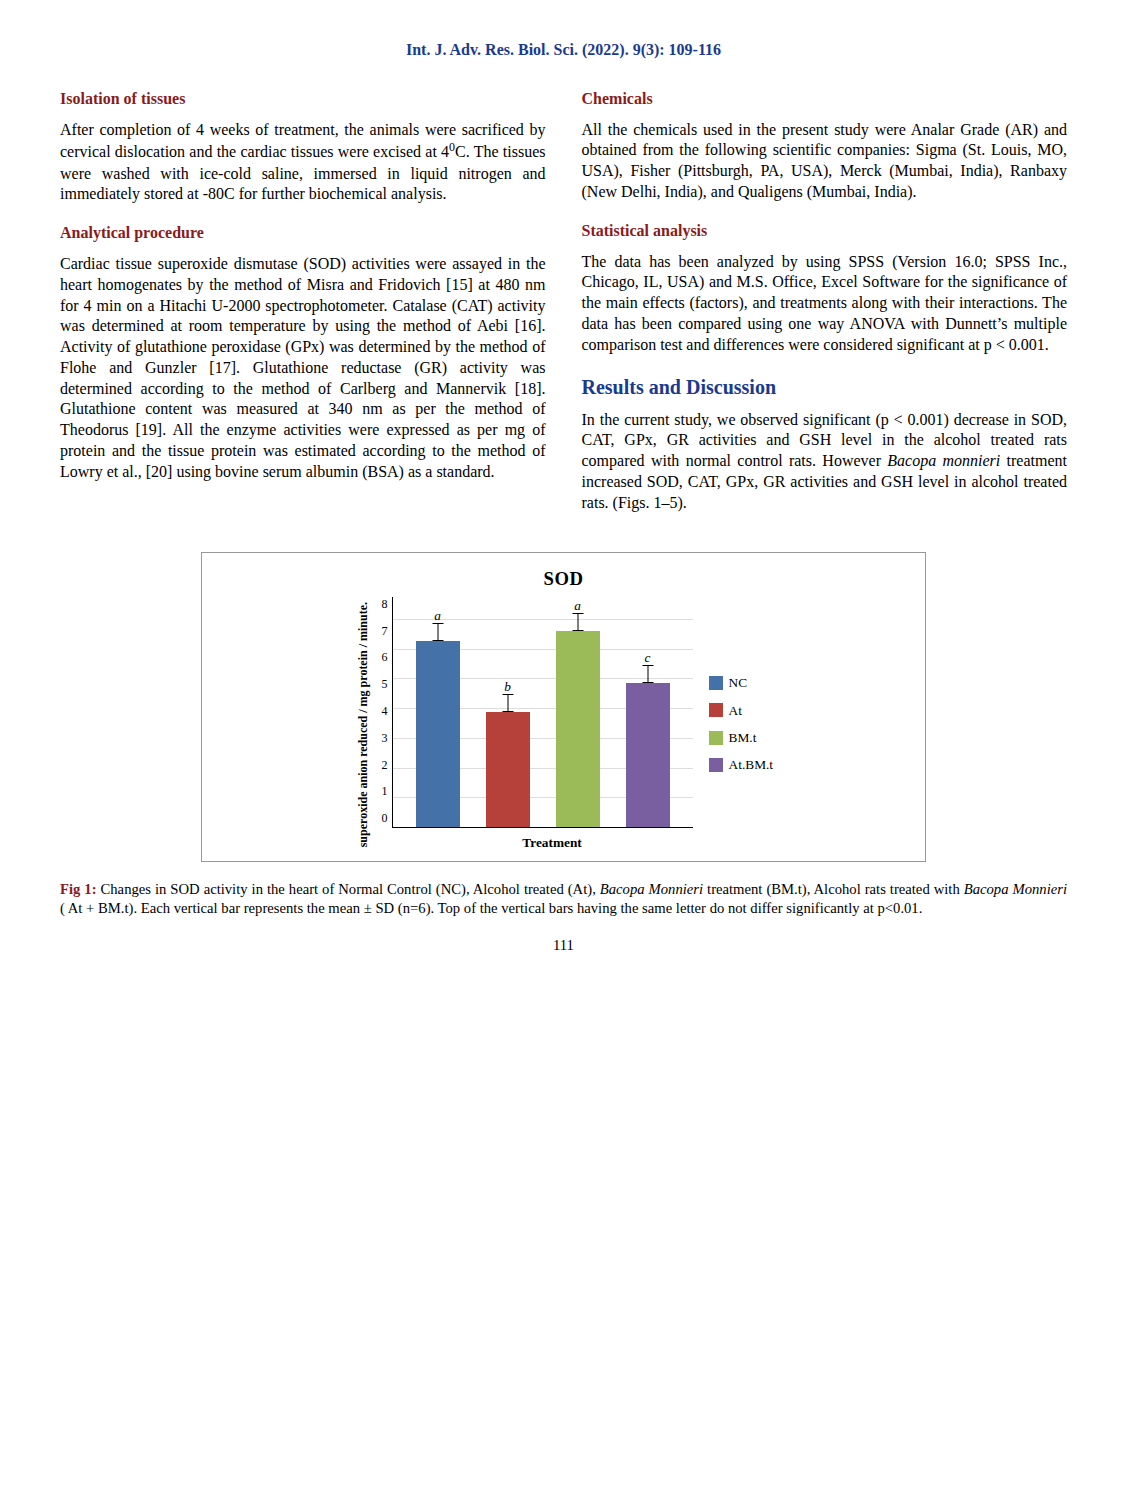Int. J. Adv. Res. Biol. Sci. (2022). 9(3): 109-116
Isolation of tissues
After completion of 4 weeks of treatment, the animals were sacrificed by cervical dislocation and the cardiac tissues were excised at 40C. The tissues were washed with ice-cold saline, immersed in liquid nitrogen and immediately stored at -80C for further biochemical analysis.
Analytical procedure
Cardiac tissue superoxide dismutase (SOD) activities were assayed in the heart homogenates by the method of Misra and Fridovich [15] at 480 nm for 4 min on a Hitachi U-2000 spectrophotometer. Catalase (CAT) activity was determined at room temperature by using the method of Aebi [16]. Activity of glutathione peroxidase (GPx) was determined by the method of Flohe and Gunzler [17]. Glutathione reductase (GR) activity was determined according to the method of Carlberg and Mannervik [18]. Glutathione content was measured at 340 nm as per the method of Theodorus [19]. All the enzyme activities were expressed as per mg of protein and the tissue protein was estimated according to the method of Lowry et al., [20] using bovine serum albumin (BSA) as a standard.
Chemicals
All the chemicals used in the present study were Analar Grade (AR) and obtained from the following scientific companies: Sigma (St. Louis, MO, USA), Fisher (Pittsburgh, PA, USA), Merck (Mumbai, India), Ranbaxy (New Delhi, India), and Qualigens (Mumbai, India).
Statistical analysis
The data has been analyzed by using SPSS (Version 16.0; SPSS Inc., Chicago, IL, USA) and M.S. Office, Excel Software for the significance of the main effects (factors), and treatments along with their interactions. The data has been compared using one way ANOVA with Dunnett’s multiple comparison test and differences were considered significant at p < 0.001.
Results and Discussion
In the current study, we observed significant (p < 0.001) decrease in SOD, CAT, GPx, GR activities and GSH level in the alcohol treated rats compared with normal control rats. However Bacopa monnieri treatment increased SOD, CAT, GPx, GR activities and GSH level in alcohol treated rats. (Figs. 1–5).
SOD
superoxide anion reduced / mg protein / minute.
8
7
6
5
4
3
2
1
0
a
b
a
c
Treatment
NC
At
BM.t
At.BM.t
Fig 1: Changes in SOD activity in the heart of Normal Control (NC), Alcohol treated (At), Bacopa Monnieri treatment (BM.t), Alcohol rats treated with Bacopa Monnieri ( At + BM.t). Each vertical bar represents the mean ± SD (n=6). Top of the vertical bars having the same letter do not differ significantly at p<0.01.
111